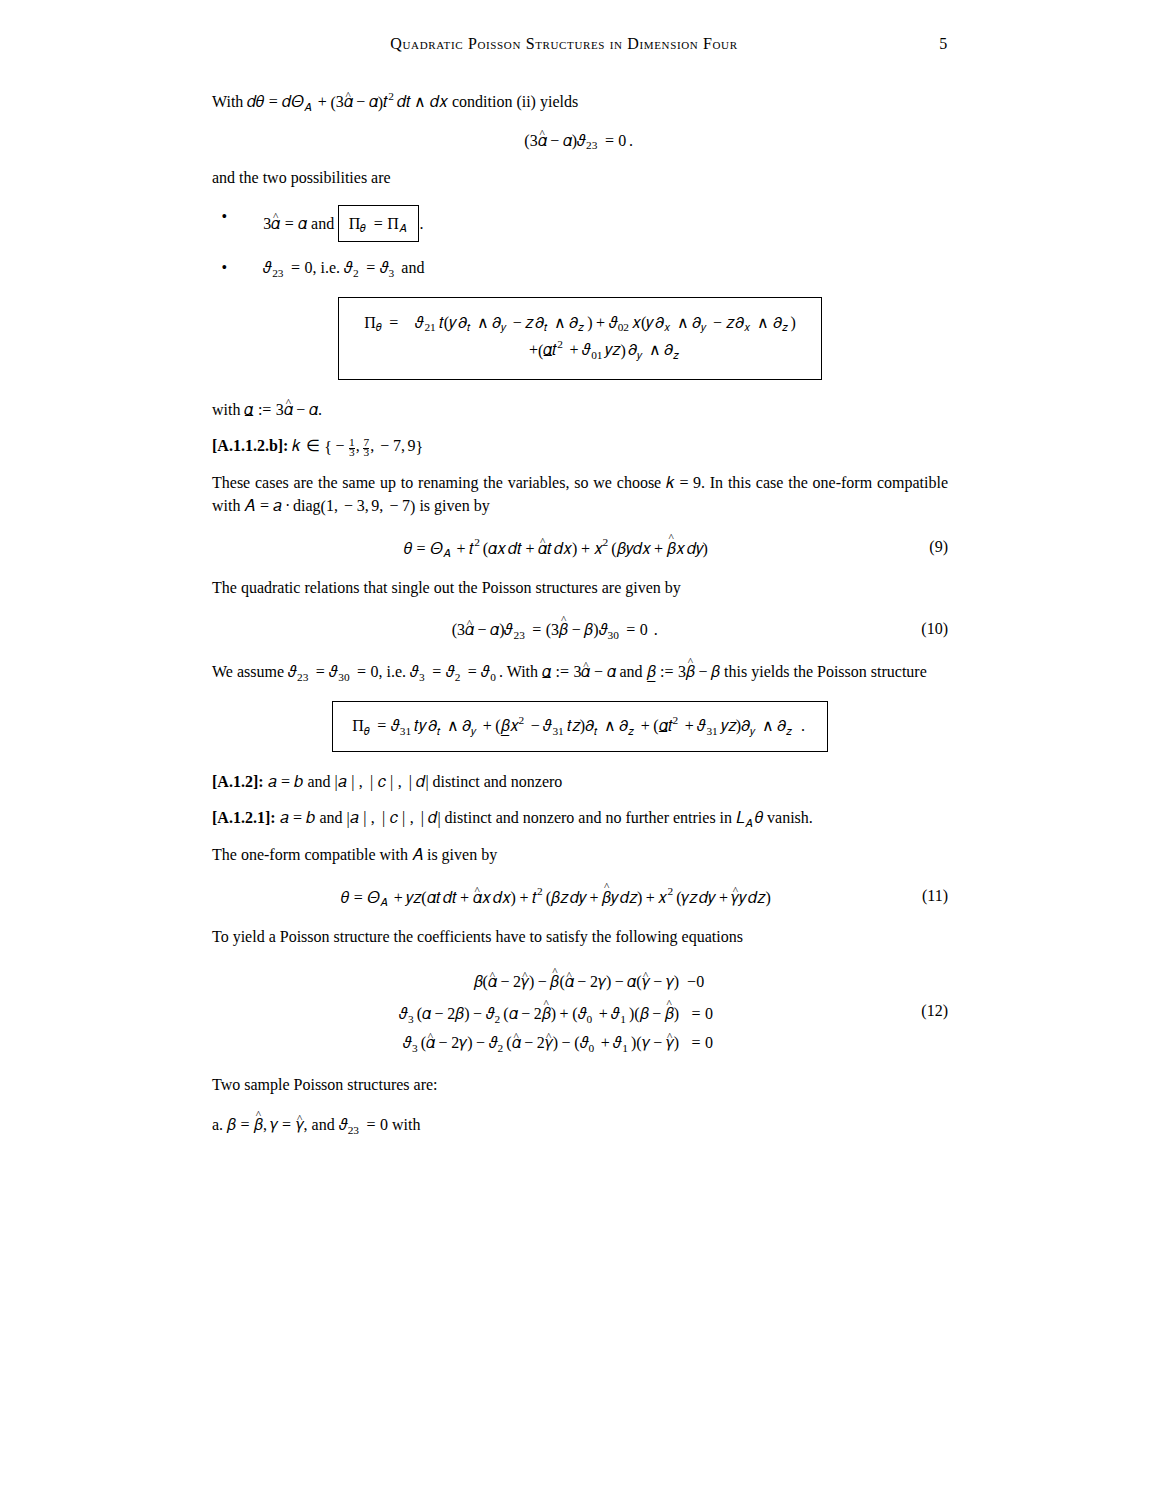Quadratic Poisson Structures in Dimension Four 5
With dθ=dΘA+(3α^−α)t2dt∧dx condition (ii) yields
(3α^−α) ϑ23=0.
and the two possibilities are
3α^=α and Πθ=ΠA .
ϑ23=0, i.e. ϑ2=ϑ3 and
Πθ= ϑ21t(y∂t∧∂y−z∂t∧∂z) + ϑ02x(y∂x∧∂y−z∂x∧∂z) +(α_t2+ϑ01yz)∂y∧∂z
with α_:=3α^−α.
[A.1.1.2.b]: k∈{−13,73,−7,9}
These cases are the same up to renaming the variables, so we choose k=9. In this case the one-form compatible with A=a·diag(1,−3,9,−7) is given by
θ=ΘA +t2(αxdt+α^tdx) +x2(βydx+β^xdy)
(9)
The quadratic relations that single out the Poisson structures are given by
(3α^−α)ϑ23 = (3β^−β)ϑ30 =0.
(10)
We assume ϑ23=ϑ30=0, i.e. ϑ3=ϑ2=ϑ0. With α_:=3α^−α and β_:=3β^−β this yields the Poisson structure
Πθ= ϑ31ty∂t∧∂y +(β_x2−ϑ31tz)∂t∧∂z +(α_t2+ϑ31yz)∂y∧∂z.
[A.1.2]: a=b and |a|,|c|,|d| distinct and nonzero
[A.1.2.1]: a=b and |a|,|c|,|d| distinct and nonzero and no further entries in LAθ vanish.
The one-form compatible with A is given by
θ=ΘA +yz(αtdt+α^xdx) +t2(βzdy+β^ydz) +x2(γzdy+γ^ydz)
(11)
To yield a Poisson structure the coefficients have to satisfy the following equations
| β ( α ^ − 2 γ ^ ) − β ^ ( α ^ − 2 γ ) − α ( γ ^ − γ ) | − 0 |
| ϑ 3 ( α − 2 β ) − ϑ 2 ( α − 2 β ^ ) + ( ϑ 0 + ϑ 1 ) ( β − β ^ ) | = 0 |
| ϑ 3 ( α ^ − 2 γ ) − ϑ 2 ( α ^ − 2 γ ^ ) − ( ϑ 0 + ϑ 1 ) ( γ − γ ^ ) | = 0 |
(12)
Two sample Poisson structures are:
a. β=β^,γ=γ^, and ϑ23=0 with